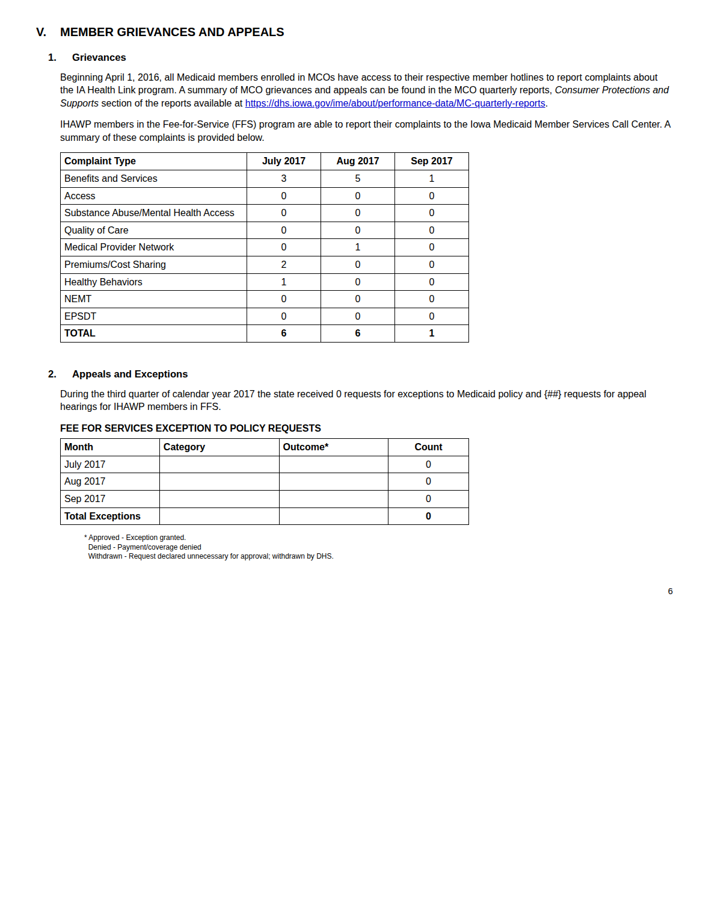V. MEMBER GRIEVANCES AND APPEALS
1. Grievances
Beginning April 1, 2016, all Medicaid members enrolled in MCOs have access to their respective member hotlines to report complaints about the IA Health Link program. A summary of MCO grievances and appeals can be found in the MCO quarterly reports, Consumer Protections and Supports section of the reports available at https://dhs.iowa.gov/ime/about/performance-data/MC-quarterly-reports.
IHAWP members in the Fee-for-Service (FFS) program are able to report their complaints to the Iowa Medicaid Member Services Call Center. A summary of these complaints is provided below.
| Complaint Type | July 2017 | Aug 2017 | Sep 2017 |
| --- | --- | --- | --- |
| Benefits and Services | 3 | 5 | 1 |
| Access | 0 | 0 | 0 |
| Substance Abuse/Mental Health Access | 0 | 0 | 0 |
| Quality of Care | 0 | 0 | 0 |
| Medical Provider Network | 0 | 1 | 0 |
| Premiums/Cost Sharing | 2 | 0 | 0 |
| Healthy Behaviors | 1 | 0 | 0 |
| NEMT | 0 | 0 | 0 |
| EPSDT | 0 | 0 | 0 |
| TOTAL | 6 | 6 | 1 |
2. Appeals and Exceptions
During the third quarter of calendar year 2017 the state received 0 requests for exceptions to Medicaid policy and {##} requests for appeal hearings for IHAWP members in FFS.
FEE FOR SERVICES EXCEPTION TO POLICY REQUESTS
| Month | Category | Outcome* | Count |
| --- | --- | --- | --- |
| July 2017 | | | 0 |
| Aug 2017 | | | 0 |
| Sep 2017 | | | 0 |
| Total Exceptions | | | 0 |
* Approved - Exception granted.
Denied - Payment/coverage denied
Withdrawn - Request declared unnecessary for approval; withdrawn by DHS.
6